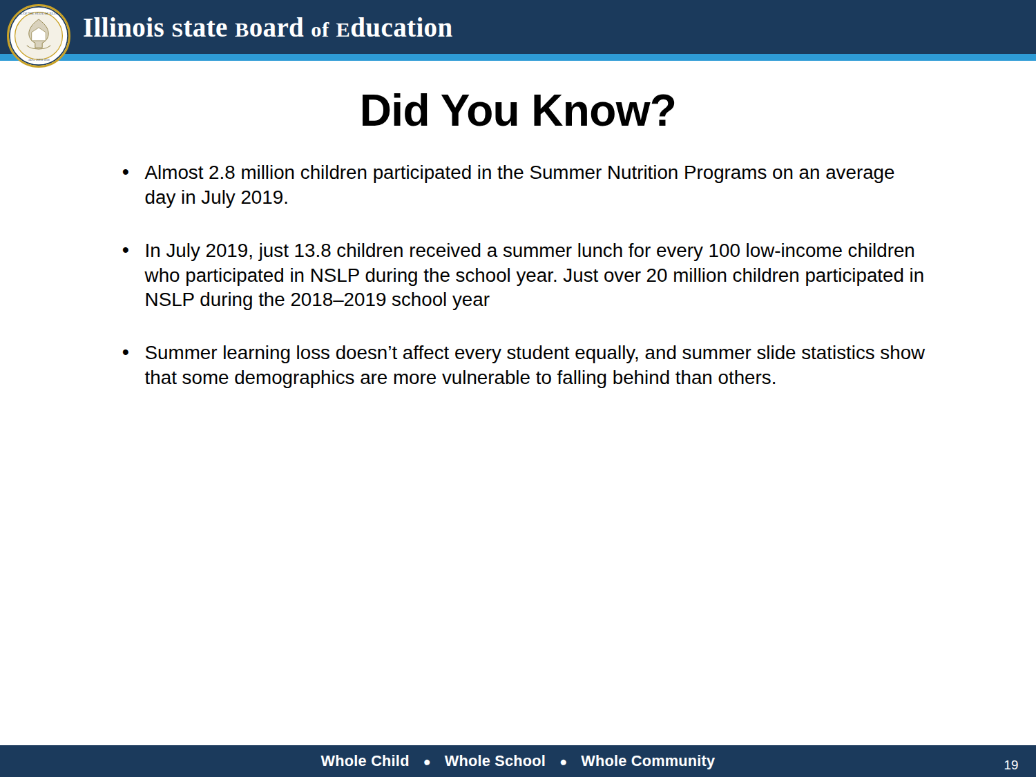SEAL OF THE STATE OF ILLINOIS AUG. 26TH 1818
Illinois State Board of Education
Did You Know?
Almost 2.8 million children participated in the Summer Nutrition Programs on an average day in July 2019.
In July 2019, just 13.8 children received a summer lunch for every 100 low-income children who participated in NSLP during the school year. Just over 20 million children participated in NSLP during the 2018–2019 school year
Summer learning loss doesn’t affect every student equally, and summer slide statistics show that some demographics are more vulnerable to falling behind than others.
Whole Child ● Whole School ● Whole Community
19